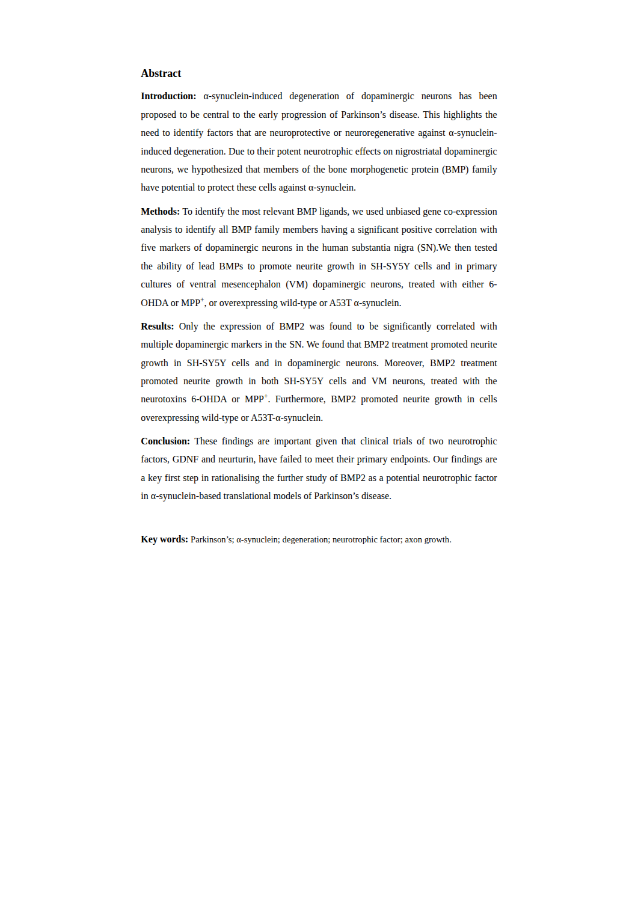Abstract
Introduction: α-synuclein-induced degeneration of dopaminergic neurons has been proposed to be central to the early progression of Parkinson’s disease. This highlights the need to identify factors that are neuroprotective or neuroregenerative against α-synuclein-induced degeneration. Due to their potent neurotrophic effects on nigrostriatal dopaminergic neurons, we hypothesized that members of the bone morphogenetic protein (BMP) family have potential to protect these cells against α-synuclein.
Methods: To identify the most relevant BMP ligands, we used unbiased gene co-expression analysis to identify all BMP family members having a significant positive correlation with five markers of dopaminergic neurons in the human substantia nigra (SN).We then tested the ability of lead BMPs to promote neurite growth in SH-SY5Y cells and in primary cultures of ventral mesencephalon (VM) dopaminergic neurons, treated with either 6-OHDA or MPP+, or overexpressing wild-type or A53T α-synuclein.
Results: Only the expression of BMP2 was found to be significantly correlated with multiple dopaminergic markers in the SN. We found that BMP2 treatment promoted neurite growth in SH-SY5Y cells and in dopaminergic neurons. Moreover, BMP2 treatment promoted neurite growth in both SH-SY5Y cells and VM neurons, treated with the neurotoxins 6-OHDA or MPP+. Furthermore, BMP2 promoted neurite growth in cells overexpressing wild-type or A53T-α-synuclein.
Conclusion: These findings are important given that clinical trials of two neurotrophic factors, GDNF and neurturin, have failed to meet their primary endpoints. Our findings are a key first step in rationalising the further study of BMP2 as a potential neurotrophic factor in α-synuclein-based translational models of Parkinson’s disease.
Key words: Parkinson’s; α-synuclein; degeneration; neurotrophic factor; axon growth.